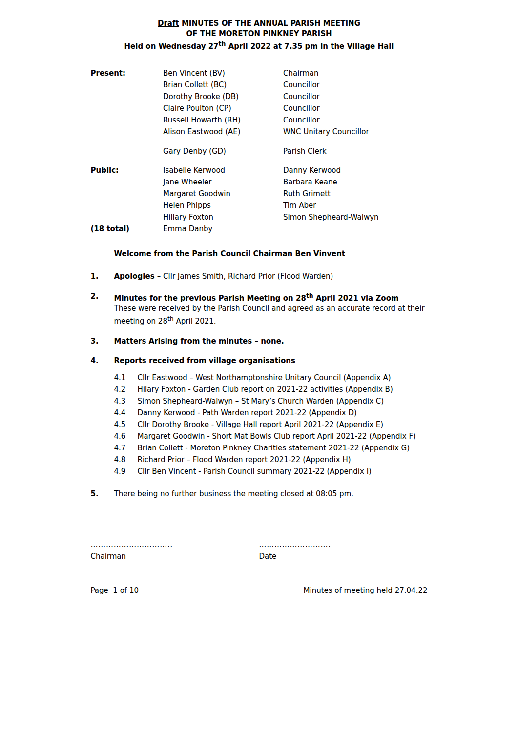Draft MINUTES OF THE ANNUAL PARISH MEETING
OF THE MORETON PINKNEY PARISH
Held on Wednesday 27th April 2022 at 7.35 pm in the Village Hall
| Present: | Ben Vincent (BV) | Chairman |
| | Brian Collett (BC) | Councillor |
| | Dorothy Brooke (DB) | Councillor |
| | Claire Poulton (CP) | Councillor |
| | Russell Howarth (RH) | Councillor |
| | Alison Eastwood (AE) | WNC Unitary Councillor |
| | Gary Denby (GD) | Parish Clerk |
| Public: | Isabelle Kerwood | Danny Kerwood |
| | Jane Wheeler | Barbara Keane |
| | Margaret Goodwin | Ruth Grimett |
| | Helen Phipps | Tim Aber |
| | Hillary Foxton | Simon Shepheard-Walwyn |
| (18 total) | Emma Danby | |
Welcome from the Parish Council Chairman Ben Vinvent
1.
Apologies – Cllr James Smith, Richard Prior (Flood Warden)
2.
Minutes for the previous Parish Meeting on 28th April 2021 via Zoom
These were received by the Parish Council and agreed as an accurate record at their meeting on 28th April 2021.
3.
Matters Arising from the minutes – none.
4.
Reports received from village organisations
4.1 Cllr Eastwood – West Northamptonshire Unitary Council (Appendix A)
4.2 Hilary Foxton - Garden Club report on 2021-22 activities (Appendix B)
4.3 Simon Shepheard-Walwyn – St Mary’s Church Warden (Appendix C)
4.4 Danny Kerwood - Path Warden report 2021-22 (Appendix D)
4.5 Cllr Dorothy Brooke - Village Hall report April 2021-22 (Appendix E)
4.6 Margaret Goodwin - Short Mat Bowls Club report April 2021-22 (Appendix F)
4.7 Brian Collett - Moreton Pinkney Charities statement 2021-22 (Appendix G)
4.8 Richard Prior – Flood Warden report 2021-22 (Appendix H)
4.9 Cllr Ben Vincent - Parish Council summary 2021-22 (Appendix I)
5.
There being no further business the meeting closed at 08:05 pm.
| ………………………….. Chairman | ………………………. Date |
Page 1 of 10 Minutes of meeting held 27.04.22